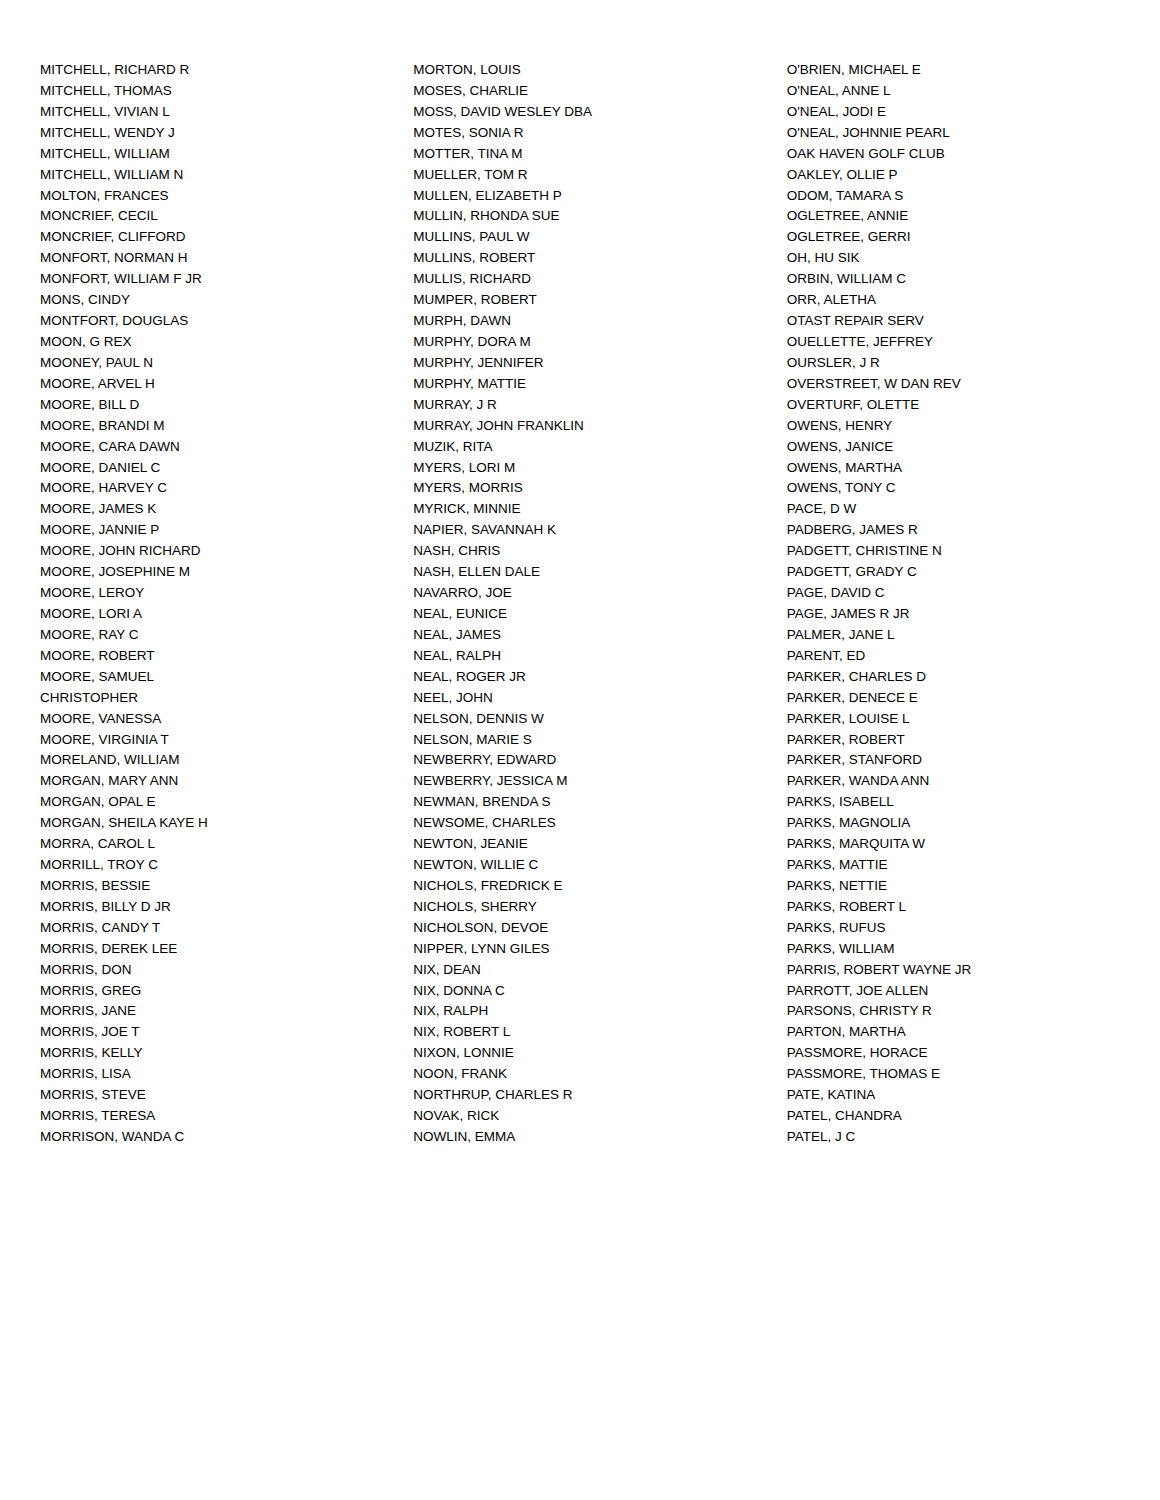MITCHELL, RICHARD R
MITCHELL, THOMAS
MITCHELL, VIVIAN L
MITCHELL, WENDY J
MITCHELL, WILLIAM
MITCHELL, WILLIAM N
MOLTON, FRANCES
MONCRIEF, CECIL
MONCRIEF, CLIFFORD
MONFORT, NORMAN H
MONFORT, WILLIAM F JR
MONS, CINDY
MONTFORT, DOUGLAS
MOON, G REX
MOONEY, PAUL N
MOORE, ARVEL H
MOORE, BILL D
MOORE, BRANDI M
MOORE, CARA DAWN
MOORE, DANIEL C
MOORE, HARVEY C
MOORE, JAMES K
MOORE, JANNIE P
MOORE, JOHN RICHARD
MOORE, JOSEPHINE M
MOORE, LEROY
MOORE, LORI A
MOORE, RAY C
MOORE, ROBERT
MOORE, SAMUEL
CHRISTOPHER
MOORE, VANESSA
MOORE, VIRGINIA T
MORELAND, WILLIAM
MORGAN, MARY ANN
MORGAN, OPAL E
MORGAN, SHEILA KAYE H
MORRA, CAROL L
MORRILL, TROY C
MORRIS, BESSIE
MORRIS, BILLY D JR
MORRIS, CANDY T
MORRIS, DEREK LEE
MORRIS, DON
MORRIS, GREG
MORRIS, JANE
MORRIS, JOE T
MORRIS, KELLY
MORRIS, LISA
MORRIS, STEVE
MORRIS, TERESA
MORRISON, WANDA C
MORTON, LOUIS
MOSES, CHARLIE
MOSS, DAVID WESLEY DBA
MOTES, SONIA R
MOTTER, TINA M
MUELLER, TOM R
MULLEN, ELIZABETH P
MULLIN, RHONDA SUE
MULLINS, PAUL W
MULLINS, ROBERT
MULLIS, RICHARD
MUMPER, ROBERT
MURPH, DAWN
MURPHY, DORA M
MURPHY, JENNIFER
MURPHY, MATTIE
MURRAY, J R
MURRAY, JOHN FRANKLIN
MUZIK, RITA
MYERS, LORI M
MYERS, MORRIS
MYRICK, MINNIE
NAPIER, SAVANNAH K
NASH, CHRIS
NASH, ELLEN DALE
NAVARRO, JOE
NEAL, EUNICE
NEAL, JAMES
NEAL, RALPH
NEAL, ROGER JR
NEEL, JOHN
NELSON, DENNIS W
NELSON, MARIE S
NEWBERRY, EDWARD
NEWBERRY, JESSICA M
NEWMAN, BRENDA S
NEWSOME, CHARLES
NEWTON, JEANIE
NEWTON, WILLIE C
NICHOLS, FREDRICK E
NICHOLS, SHERRY
NICHOLSON, DEVOE
NIPPER, LYNN GILES
NIX, DEAN
NIX, DONNA C
NIX, RALPH
NIX, ROBERT L
NIXON, LONNIE
NOON, FRANK
NORTHRUP, CHARLES R
NOVAK, RICK
NOWLIN, EMMA
O'BRIEN, MICHAEL E
O'NEAL, ANNE L
O'NEAL, JODI E
O'NEAL, JOHNNIE PEARL
OAK HAVEN GOLF CLUB
OAKLEY, OLLIE P
ODOM, TAMARA S
OGLETREE, ANNIE
OGLETREE, GERRI
OH, HU SIK
ORBIN, WILLIAM C
ORR, ALETHA
OTAST REPAIR SERV
OUELLETTE, JEFFREY
OURSLER, J R
OVERSTREET, W DAN REV
OVERTURF, OLETTE
OWENS, HENRY
OWENS, JANICE
OWENS, MARTHA
OWENS, TONY C
PACE, D W
PADBERG, JAMES R
PADGETT, CHRISTINE N
PADGETT, GRADY C
PAGE, DAVID C
PAGE, JAMES R JR
PALMER, JANE L
PARENT, ED
PARKER, CHARLES D
PARKER, DENECE E
PARKER, LOUISE L
PARKER, ROBERT
PARKER, STANFORD
PARKER, WANDA ANN
PARKS, ISABELL
PARKS, MAGNOLIA
PARKS, MARQUITA W
PARKS, MATTIE
PARKS, NETTIE
PARKS, ROBERT L
PARKS, RUFUS
PARKS, WILLIAM
PARRIS, ROBERT WAYNE JR
PARROTT, JOE ALLEN
PARSONS, CHRISTY R
PARTON, MARTHA
PASSMORE, HORACE
PASSMORE, THOMAS E
PATE, KATINA
PATEL, CHANDRA
PATEL, J C